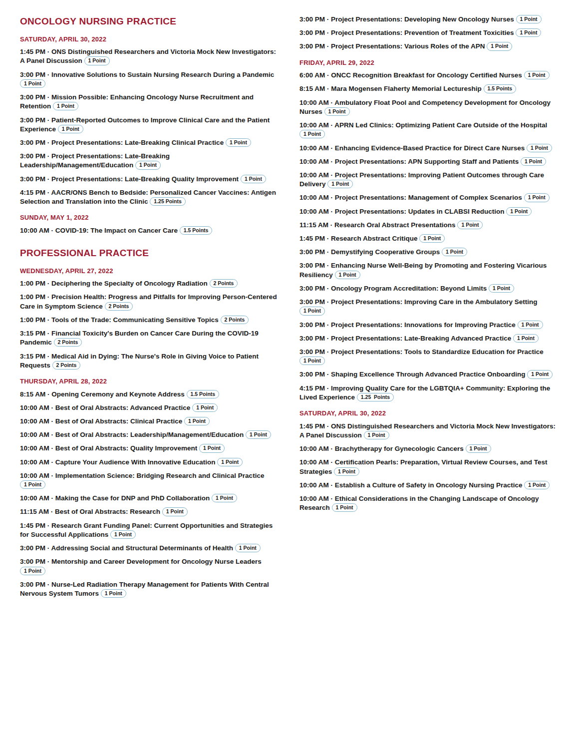Oncology Nursing Practice
Saturday, April 30, 2022
1:45 PM · ONS Distinguished Researchers and Victoria Mock New Investigators: A Panel Discussion 1 Point
3:00 PM · Innovative Solutions to Sustain Nursing Research During a Pandemic 1 Point
3:00 PM · Mission Possible: Enhancing Oncology Nurse Recruitment and Retention 1 Point
3:00 PM · Patient-Reported Outcomes to Improve Clinical Care and the Patient Experience 1 Point
3:00 PM · Project Presentations: Late-Breaking Clinical Practice 1 Point
3:00 PM · Project Presentations: Late-Breaking Leadership/Management/Education 1 Point
3:00 PM · Project Presentations: Late-Breaking Quality Improvement 1 Point
4:15 PM · AACR/ONS Bench to Bedside: Personalized Cancer Vaccines: Antigen Selection and Translation into the Clinic 1.25 Points
Sunday, May 1, 2022
10:00 AM · COVID-19: The Impact on Cancer Care 1.5 Points
Professional Practice
Wednesday, April 27, 2022
1:00 PM · Deciphering the Specialty of Oncology Radiation 2 Points
1:00 PM · Precision Health: Progress and Pitfalls for Improving Person-Centered Care in Symptom Science 2 Points
1:00 PM · Tools of the Trade: Communicating Sensitive Topics 2 Points
3:15 PM · Financial Toxicity's Burden on Cancer Care During the COVID-19 Pandemic 2 Points
3:15 PM · Medical Aid in Dying: The Nurse's Role in Giving Voice to Patient Requests 2 Points
Thursday, April 28, 2022
8:15 AM · Opening Ceremony and Keynote Address 1.5 Points
10:00 AM · Best of Oral Abstracts: Advanced Practice 1 Point
10:00 AM · Best of Oral Abstracts: Clinical Practice 1 Point
10:00 AM · Best of Oral Abstracts: Leadership/Management/Education 1 Point
10:00 AM · Best of Oral Abstracts: Quality Improvement 1 Point
10:00 AM · Capture Your Audience With Innovative Education 1 Point
10:00 AM · Implementation Science: Bridging Research and Clinical Practice 1 Point
10:00 AM · Making the Case for DNP and PhD Collaboration 1 Point
11:15 AM · Best of Oral Abstracts: Research 1 Point
1:45 PM · Research Grant Funding Panel: Current Opportunities and Strategies for Successful Applications 1 Point
3:00 PM · Addressing Social and Structural Determinants of Health 1 Point
3:00 PM · Mentorship and Career Development for Oncology Nurse Leaders 1 Point
3:00 PM · Nurse-Led Radiation Therapy Management for Patients With Central Nervous System Tumors 1 Point
3:00 PM · Project Presentations: Developing New Oncology Nurses 1 Point
3:00 PM · Project Presentations: Prevention of Treatment Toxicities 1 Point
3:00 PM · Project Presentations: Various Roles of the APN 1 Point
Friday, April 29, 2022
6:00 AM · ONCC Recognition Breakfast for Oncology Certified Nurses 1 Point
8:15 AM · Mara Mogensen Flaherty Memorial Lectureship 1.5 Points
10:00 AM · Ambulatory Float Pool and Competency Development for Oncology Nurses 1 Point
10:00 AM · APRN Led Clinics: Optimizing Patient Care Outside of the Hospital 1 Point
10:00 AM · Enhancing Evidence-Based Practice for Direct Care Nurses 1 Point
10:00 AM · Project Presentations: APN Supporting Staff and Patients 1 Point
10:00 AM · Project Presentations: Improving Patient Outcomes through Care Delivery 1 Point
10:00 AM · Project Presentations: Management of Complex Scenarios 1 Point
10:00 AM · Project Presentations: Updates in CLABSI Reduction 1 Point
11:15 AM · Research Oral Abstract Presentations 1 Point
1:45 PM · Research Abstract Critique 1 Point
3:00 PM · Demystifying Cooperative Groups 1 Point
3:00 PM · Enhancing Nurse Well-Being by Promoting and Fostering Vicarious Resiliency 1 Point
3:00 PM · Oncology Program Accreditation: Beyond Limits 1 Point
3:00 PM · Project Presentations: Improving Care in the Ambulatory Setting 1 Point
3:00 PM · Project Presentations: Innovations for Improving Practice 1 Point
3:00 PM · Project Presentations: Late-Breaking Advanced Practice 1 Point
3:00 PM · Project Presentations: Tools to Standardize Education for Practice 1 Point
3:00 PM · Shaping Excellence Through Advanced Practice Onboarding 1 Point
4:15 PM · Improving Quality Care for the LGBTQIA+ Community: Exploring the Lived Experience 1.25 Points
Saturday, April 30, 2022
1:45 PM · ONS Distinguished Researchers and Victoria Mock New Investigators: A Panel Discussion 1 Point
10:00 AM · Brachytherapy for Gynecologic Cancers 1 Point
10:00 AM · Certification Pearls: Preparation, Virtual Review Courses, and Test Strategies 1 Point
10:00 AM · Establish a Culture of Safety in Oncology Nursing Practice 1 Point
10:00 AM · Ethical Considerations in the Changing Landscape of Oncology Research 1 Point